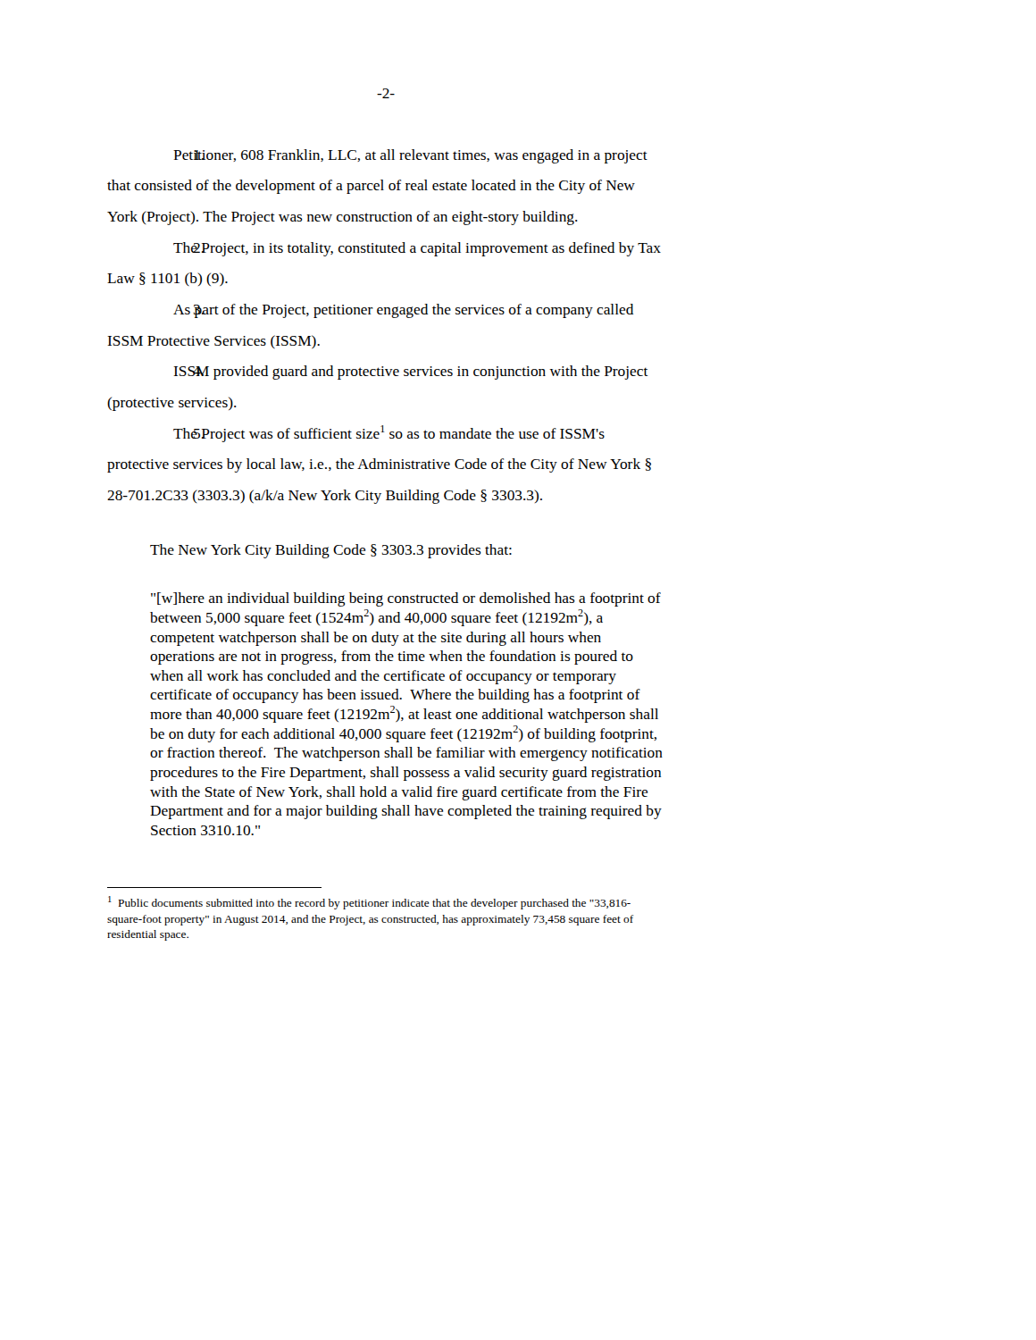-2-
Petitioner, 608 Franklin, LLC, at all relevant times, was engaged in a project that consisted of the development of a parcel of real estate located in the City of New York (Project). The Project was new construction of an eight-story building.
The Project, in its totality, constituted a capital improvement as defined by Tax Law § 1101 (b) (9).
As part of the Project, petitioner engaged the services of a company called ISSM Protective Services (ISSM).
ISSM provided guard and protective services in conjunction with the Project (protective services).
The Project was of sufficient size1 so as to mandate the use of ISSM's protective services by local law, i.e., the Administrative Code of the City of New York § 28-701.2C33 (3303.3) (a/k/a New York City Building Code § 3303.3).
The New York City Building Code § 3303.3 provides that:
"[w]here an individual building being constructed or demolished has a footprint of between 5,000 square feet (1524m2) and 40,000 square feet (12192m2), a competent watchperson shall be on duty at the site during all hours when operations are not in progress, from the time when the foundation is poured to when all work has concluded and the certificate of occupancy or temporary certificate of occupancy has been issued. Where the building has a footprint of more than 40,000 square feet (12192m2), at least one additional watchperson shall be on duty for each additional 40,000 square feet (12192m2) of building footprint, or fraction thereof. The watchperson shall be familiar with emergency notification procedures to the Fire Department, shall possess a valid security guard registration with the State of New York, shall hold a valid fire guard certificate from the Fire Department and for a major building shall have completed the training required by Section 3310.10."
1 Public documents submitted into the record by petitioner indicate that the developer purchased the "33,816-square-foot property" in August 2014, and the Project, as constructed, has approximately 73,458 square feet of residential space.